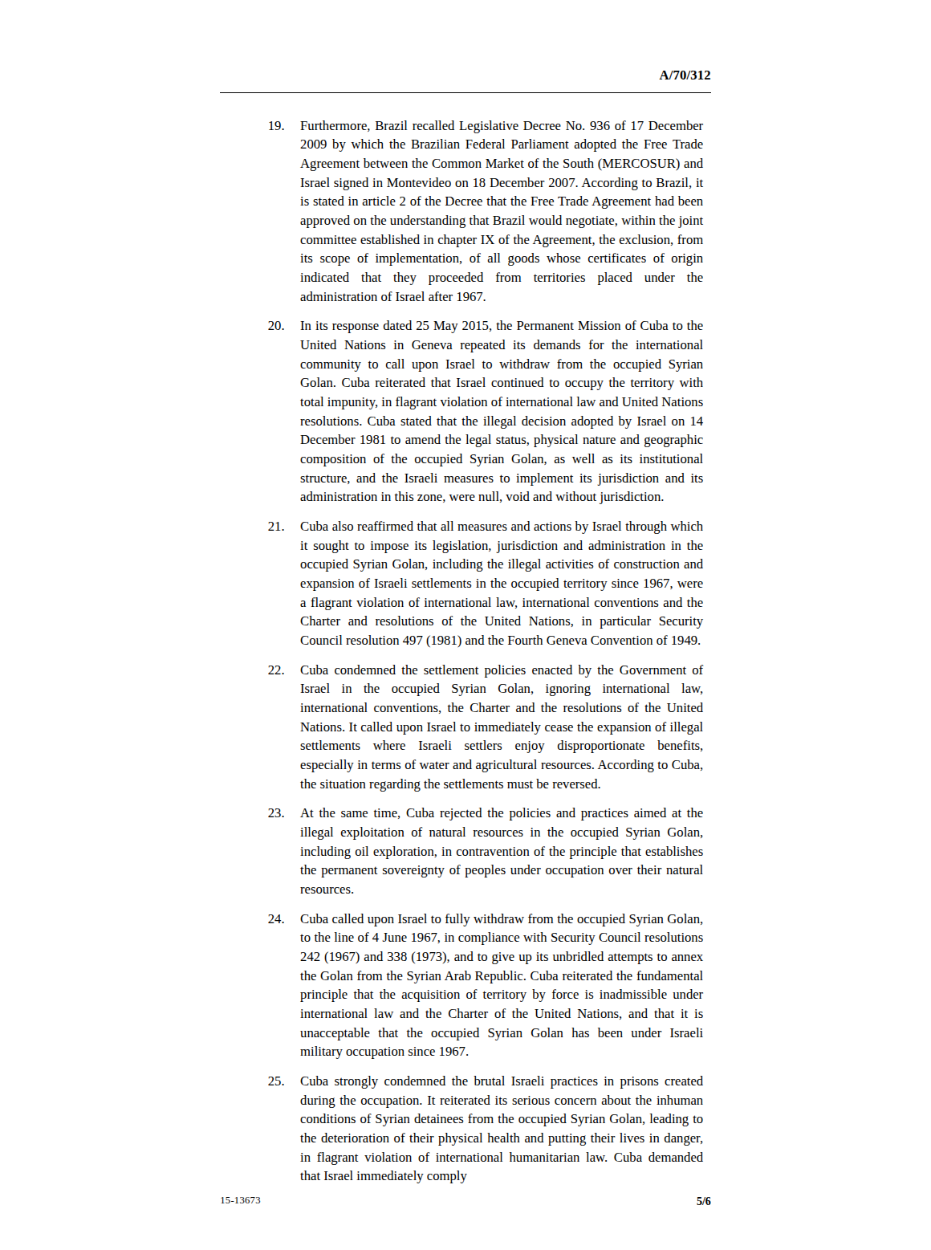A/70/312
19. Furthermore, Brazil recalled Legislative Decree No. 936 of 17 December 2009 by which the Brazilian Federal Parliament adopted the Free Trade Agreement between the Common Market of the South (MERCOSUR) and Israel signed in Montevideo on 18 December 2007. According to Brazil, it is stated in article 2 of the Decree that the Free Trade Agreement had been approved on the understanding that Brazil would negotiate, within the joint committee established in chapter IX of the Agreement, the exclusion, from its scope of implementation, of all goods whose certificates of origin indicated that they proceeded from territories placed under the administration of Israel after 1967.
20. In its response dated 25 May 2015, the Permanent Mission of Cuba to the United Nations in Geneva repeated its demands for the international community to call upon Israel to withdraw from the occupied Syrian Golan. Cuba reiterated that Israel continued to occupy the territory with total impunity, in flagrant violation of international law and United Nations resolutions. Cuba stated that the illegal decision adopted by Israel on 14 December 1981 to amend the legal status, physical nature and geographic composition of the occupied Syrian Golan, as well as its institutional structure, and the Israeli measures to implement its jurisdiction and its administration in this zone, were null, void and without jurisdiction.
21. Cuba also reaffirmed that all measures and actions by Israel through which it sought to impose its legislation, jurisdiction and administration in the occupied Syrian Golan, including the illegal activities of construction and expansion of Israeli settlements in the occupied territory since 1967, were a flagrant violation of international law, international conventions and the Charter and resolutions of the United Nations, in particular Security Council resolution 497 (1981) and the Fourth Geneva Convention of 1949.
22. Cuba condemned the settlement policies enacted by the Government of Israel in the occupied Syrian Golan, ignoring international law, international conventions, the Charter and the resolutions of the United Nations. It called upon Israel to immediately cease the expansion of illegal settlements where Israeli settlers enjoy disproportionate benefits, especially in terms of water and agricultural resources. According to Cuba, the situation regarding the settlements must be reversed.
23. At the same time, Cuba rejected the policies and practices aimed at the illegal exploitation of natural resources in the occupied Syrian Golan, including oil exploration, in contravention of the principle that establishes the permanent sovereignty of peoples under occupation over their natural resources.
24. Cuba called upon Israel to fully withdraw from the occupied Syrian Golan, to the line of 4 June 1967, in compliance with Security Council resolutions 242 (1967) and 338 (1973), and to give up its unbridled attempts to annex the Golan from the Syrian Arab Republic. Cuba reiterated the fundamental principle that the acquisition of territory by force is inadmissible under international law and the Charter of the United Nations, and that it is unacceptable that the occupied Syrian Golan has been under Israeli military occupation since 1967.
25. Cuba strongly condemned the brutal Israeli practices in prisons created during the occupation. It reiterated its serious concern about the inhuman conditions of Syrian detainees from the occupied Syrian Golan, leading to the deterioration of their physical health and putting their lives in danger, in flagrant violation of international humanitarian law. Cuba demanded that Israel immediately comply
15-13673 5/6